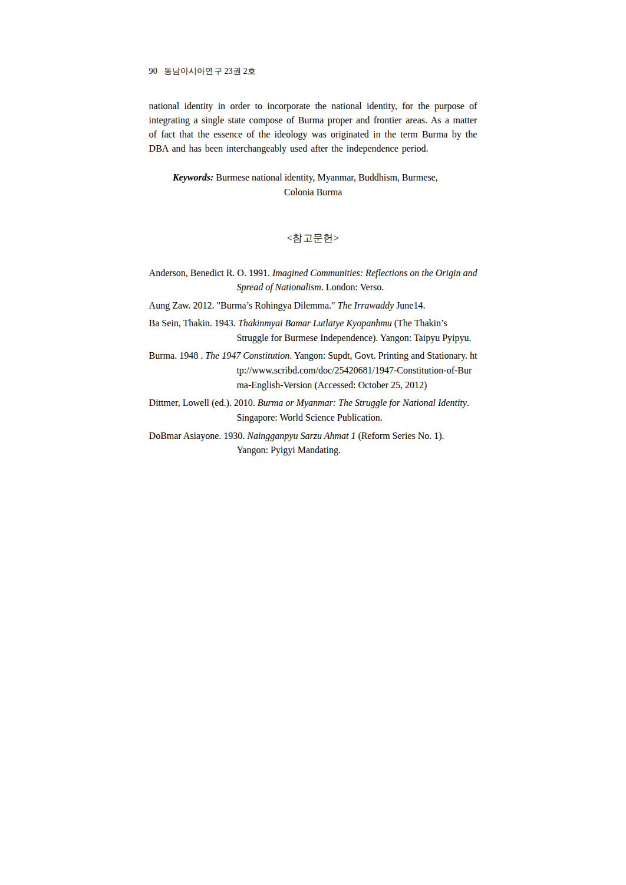90 동남아시아연구 23권 2호
national identity in order to incorporate the national identity, for the purpose of integrating a single state compose of Burma proper and frontier areas. As a matter of fact that the essence of the ideology was originated in the term Burma by the DBA and has been interchangeably used after the independence period.
Keywords: Burmese national identity, Myanmar, Buddhism, Burmese, Colonia Burma
<참고문헌>
Anderson, Benedict R. O. 1991. Imagined Communities: Reflections on the Origin and Spread of Nationalism. London: Verso.
Aung Zaw. 2012. "Burma’s Rohingya Dilemma." The Irrawaddy June14.
Ba Sein, Thakin. 1943. Thakinmyai Bamar Lutlatye Kyopanhmu (The Thakin’s Struggle for Burmese Independence). Yangon: Taipyu Pyipyu.
Burma. 1948 . The 1947 Constitution. Yangon: Supdt, Govt. Printing and Stationary. http://www.scribd.com/doc/25420681/1947-Constitution-of-Burma-English-Version (Accessed: October 25, 2012)
Dittmer, Lowell (ed.). 2010. Burma or Myanmar: The Struggle for National Identity. Singapore: World Science Publication.
DoBmar Asiayone. 1930. Naingganpyu Sarzu Ahmat 1 (Reform Series No. 1). Yangon: Pyigyi Mandating.